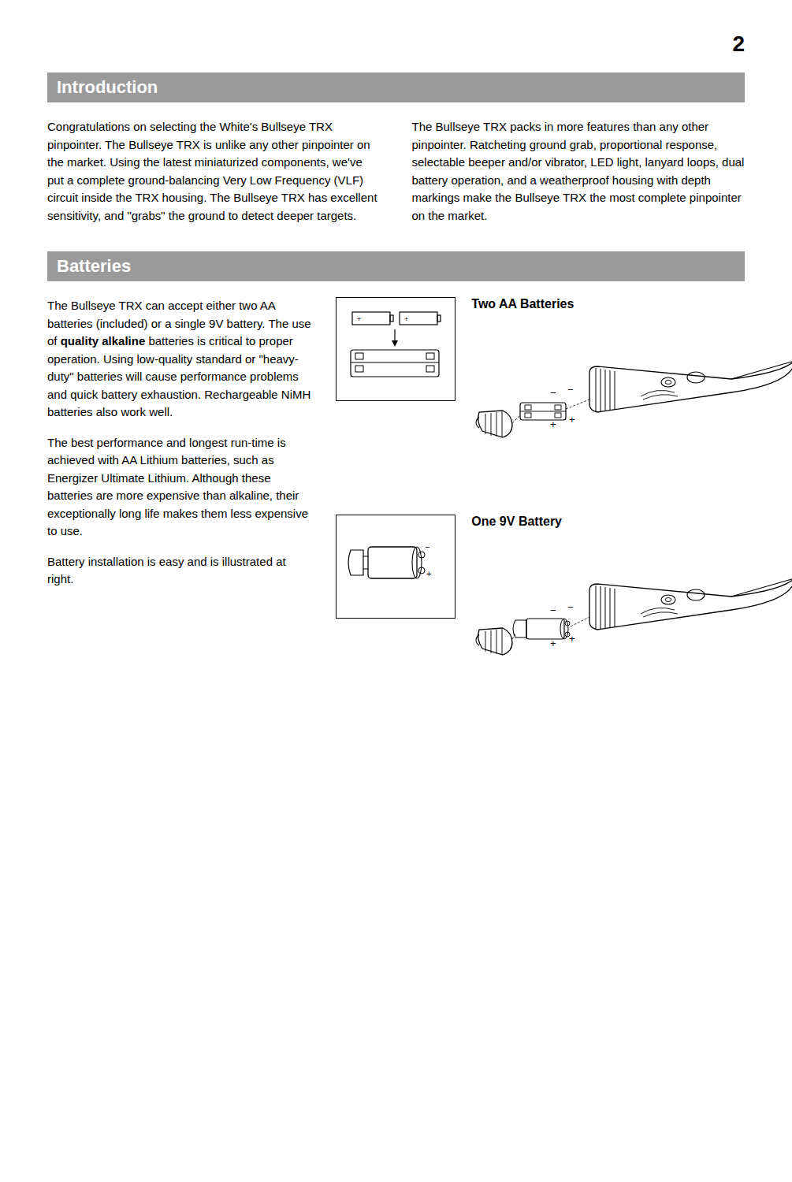2
Introduction
Congratulations on selecting the White's Bullseye TRX pinpointer. The Bullseye TRX is unlike any other pinpointer on the market. Using the latest miniaturized components, we've put a complete ground-balancing Very Low Frequency (VLF) circuit inside the TRX housing. The Bullseye TRX has excellent sensitivity, and "grabs" the ground to detect deeper targets.
The Bullseye TRX packs in more features than any other pinpointer. Ratcheting ground grab, proportional response, selectable beeper and/or vibrator, LED light, lanyard loops, dual battery operation, and a weatherproof housing with depth markings make the Bullseye TRX the most complete pinpointer on the market.
Batteries
The Bullseye TRX can accept either two AA batteries (included) or a single 9V battery. The use of quality alkaline batteries is critical to proper operation. Using low-quality standard or "heavy-duty" batteries will cause performance problems and quick battery exhaustion. Rechargeable NiMH batteries also work well.
The best performance and longest run-time is achieved with AA Lithium batteries, such as Energizer Ultimate Lithium. Although these batteries are more expensive than alkaline, their exceptionally long life makes them less expensive to use.
Battery installation is easy and is illustrated at right.
+ +
Two AA Batteries
− − + +
− +
One 9V Battery
− − + +